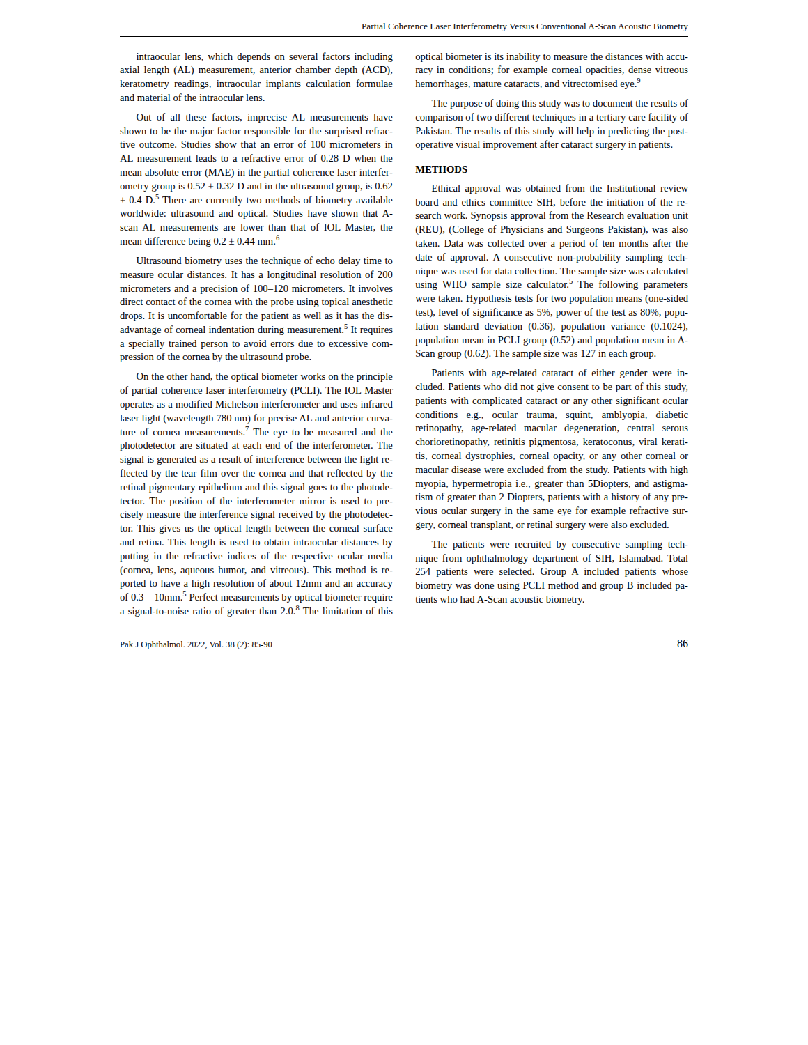Partial Coherence Laser Interferometry Versus Conventional A-Scan Acoustic Biometry
intraocular lens, which depends on several factors including axial length (AL) measurement, anterior chamber depth (ACD), keratometry readings, intraocular implants calculation formulae and material of the intraocular lens.
Out of all these factors, imprecise AL measurements have shown to be the major factor responsible for the surprised refractive outcome. Studies show that an error of 100 micrometers in AL measurement leads to a refractive error of 0.28 D when the mean absolute error (MAE) in the partial coherence laser interferometry group is 0.52 ± 0.32 D and in the ultrasound group, is 0.62 ± 0.4 D.5 There are currently two methods of biometry available worldwide: ultrasound and optical. Studies have shown that A-scan AL measurements are lower than that of IOL Master, the mean difference being 0.2 ± 0.44 mm.6
Ultrasound biometry uses the technique of echo delay time to measure ocular distances. It has a longitudinal resolution of 200 micrometers and a precision of 100–120 micrometers. It involves direct contact of the cornea with the probe using topical anesthetic drops. It is uncomfortable for the patient as well as it has the disadvantage of corneal indentation during measurement.5 It requires a specially trained person to avoid errors due to excessive compression of the cornea by the ultrasound probe.
On the other hand, the optical biometer works on the principle of partial coherence laser interferometry (PCLI). The IOL Master operates as a modified Michelson interferometer and uses infrared laser light (wavelength 780 nm) for precise AL and anterior curvature of cornea measurements.7 The eye to be measured and the photodetector are situated at each end of the interferometer. The signal is generated as a result of interference between the light reflected by the tear film over the cornea and that reflected by the retinal pigmentary epithelium and this signal goes to the photodetector. The position of the interferometer mirror is used to precisely measure the interference signal received by the photodetector. This gives us the optical length between the corneal surface and retina. This length is used to obtain intraocular distances by putting in the refractive indices of the respective ocular media (cornea, lens, aqueous humor, and vitreous). This method is reported to have a high resolution of about 12mm and an accuracy of 0.3 – 10mm.5 Perfect measurements by optical biometer require a signal-to-noise ratio of greater than 2.0.8 The limitation of this optical biometer is its inability to measure the distances with accuracy in conditions; for example corneal opacities, dense vitreous hemorrhages, mature cataracts, and vitrectomised eye.9
The purpose of doing this study was to document the results of comparison of two different techniques in a tertiary care facility of Pakistan. The results of this study will help in predicting the post-operative visual improvement after cataract surgery in patients.
Methods
Ethical approval was obtained from the Institutional review board and ethics committee SIH, before the initiation of the research work. Synopsis approval from the Research evaluation unit (REU), (College of Physicians and Surgeons Pakistan), was also taken. Data was collected over a period of ten months after the date of approval. A consecutive non-probability sampling technique was used for data collection. The sample size was calculated using WHO sample size calculator.5 The following parameters were taken. Hypothesis tests for two population means (one-sided test), level of significance as 5%, power of the test as 80%, population standard deviation (0.36), population variance (0.1024), population mean in PCLI group (0.52) and population mean in A-Scan group (0.62). The sample size was 127 in each group.
Patients with age-related cataract of either gender were included. Patients who did not give consent to be part of this study, patients with complicated cataract or any other significant ocular conditions e.g., ocular trauma, squint, amblyopia, diabetic retinopathy, age-related macular degeneration, central serous chorioretinopathy, retinitis pigmentosa, keratoconus, viral keratitis, corneal dystrophies, corneal opacity, or any other corneal or macular disease were excluded from the study. Patients with high myopia, hypermetropia i.e., greater than 5Diopters, and astigmatism of greater than 2 Diopters, patients with a history of any previous ocular surgery in the same eye for example refractive surgery, corneal transplant, or retinal surgery were also excluded.
The patients were recruited by consecutive sampling technique from ophthalmology department of SIH, Islamabad. Total 254 patients were selected. Group A included patients whose biometry was done using PCLI method and group B included patients who had A-Scan acoustic biometry.
Pak J Ophthalmol. 2022, Vol. 38 (2): 85-90 86